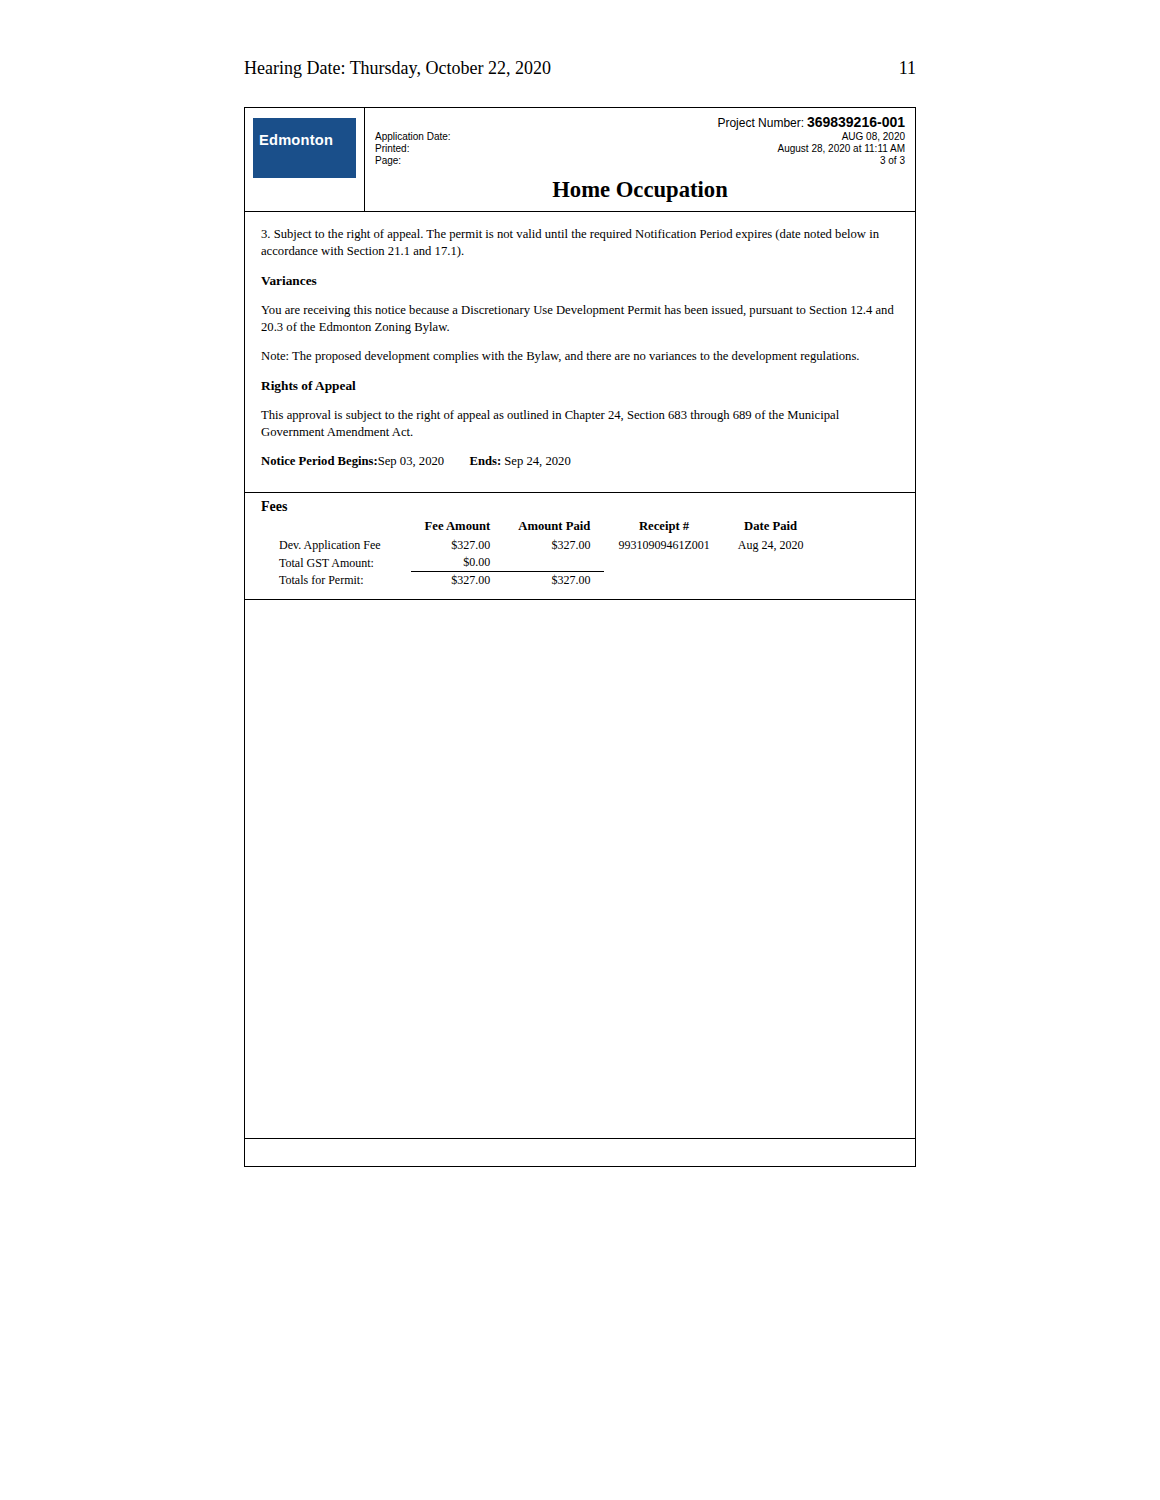Hearing Date: Thursday, October 22, 2020
11
Edmonton
| | Project Number: 369839216-001 |
| Application Date: | AUG 08, 2020 |
| Printed: | August 28, 2020 at 11:11 AM |
| Page: | 3 of 3 |
Home Occupation
3. Subject to the right of appeal. The permit is not valid until the required Notification Period expires (date noted below in accordance with Section 21.1 and 17.1).
Variances
You are receiving this notice because a Discretionary Use Development Permit has been issued, pursuant to Section 12.4 and 20.3 of the Edmonton Zoning Bylaw.
Note: The proposed development complies with the Bylaw, and there are no variances to the development regulations.
Rights of Appeal
This approval is subject to the right of appeal as outlined in Chapter 24, Section 683 through 689 of the Municipal Government Amendment Act.
Notice Period Begins: Sep 03, 2020 Ends: Sep 24, 2020
Fees
| | Fee Amount | Amount Paid | Receipt # | Date Paid |
| --- | --- | --- | --- | --- |
| Dev. Application Fee | $327.00 | $327.00 | 99310909461Z001 | Aug 24, 2020 |
| Total GST Amount: | $0.00 | | | |
| Totals for Permit: | $327.00 | $327.00 | | |